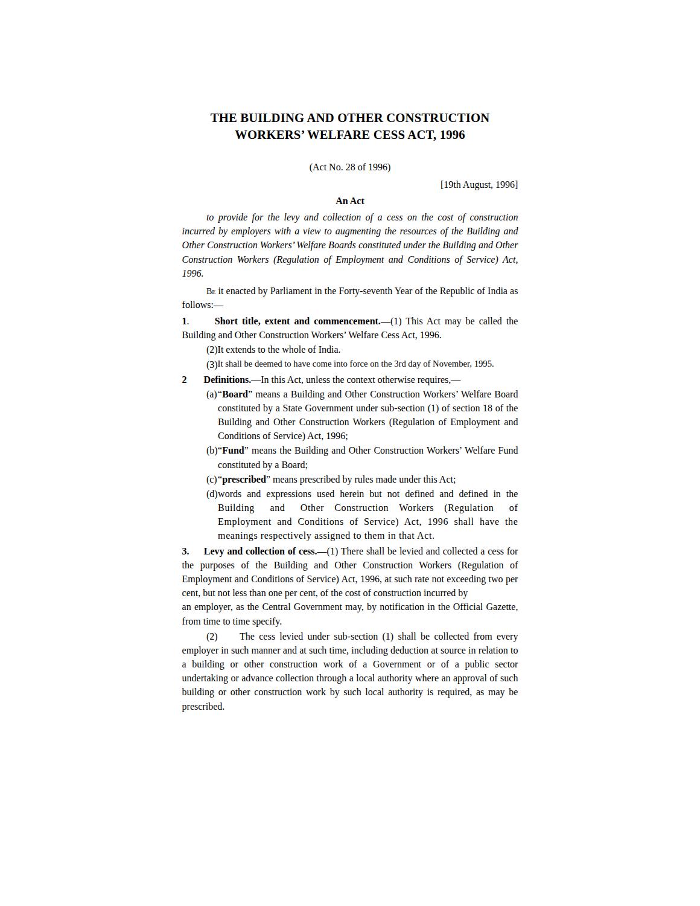THE BUILDING AND OTHER CONSTRUCTION
WORKERS’ WELFARE CESS ACT, 1996
(Act No. 28 of 1996)
[19th August, 1996]
An Act
to provide for the levy and collection of a cess on the cost of construction incurred by employers with a view to augmenting the resources of the Building and Other Construction Workers’ Welfare Boards constituted under the Building and Other Construction Workers (Regulation of Employment and Conditions of Service) Act, 1996.
Be it enacted by Parliament in the Forty-seventh Year of the Republic of India as follows:—
1. Short title, extent and commencement.—(1) This Act may be called the Building and Other Construction Workers’ Welfare Cess Act, 1996.
(2)
It extends to the whole of India.
(3)
It shall be deemed to have come into force on the 3rd day of November, 1995.
2 Definitions.—In this Act, unless the context otherwise requires,—
(a)
“Board” means a Building and Other Construction Workers’ Welfare Board constituted by a State Government under sub-section (1) of section 18 of the Building and Other Construction Workers (Regulation of Employment and Conditions of Service) Act, 1996;
(b)
“Fund” means the Building and Other Construction Workers’ Welfare Fund constituted by a Board;
(c)
“prescribed” means prescribed by rules made under this Act;
(d)
words and expressions used herein but not defined and defined in the Building and Other Construction Workers (Regulation of Employment and Conditions of Service) Act, 1996 shall have the meanings respectively assigned to them in that Act.
3. Levy and collection of cess.—(1) There shall be levied and collected a cess for the purposes of the Building and Other Construction Workers (Regulation of Employment and Conditions of Service) Act, 1996, at such rate not exceeding two per cent, but not less than one per cent, of the cost of construction incurred by
an employer, as the Central Government may, by notification in the Official Gazette, from time to time specify.
(2) The cess levied under sub-section (1) shall be collected from every employer in such manner and at such time, including deduction at source in relation to a building or other construction work of a Government or of a public sector undertaking or advance collection through a local authority where an approval of such building or other construction work by such local authority is required, as may be prescribed.